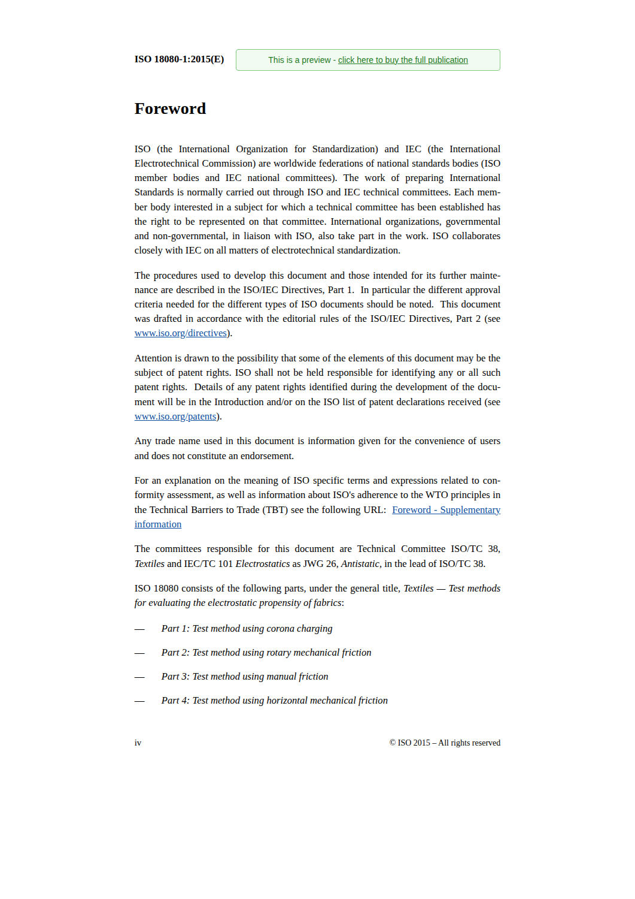ISO 18080-1:2015(E)
This is a preview - click here to buy the full publication
Foreword
ISO (the International Organization for Standardization) and IEC (the International Electrotechnical Commission) are worldwide federations of national standards bodies (ISO member bodies and IEC national committees). The work of preparing International Standards is normally carried out through ISO and IEC technical committees. Each member body interested in a subject for which a technical committee has been established has the right to be represented on that committee. International organizations, governmental and non-governmental, in liaison with ISO, also take part in the work. ISO collaborates closely with IEC on all matters of electrotechnical standardization.
The procedures used to develop this document and those intended for its further maintenance are described in the ISO/IEC Directives, Part 1. In particular the different approval criteria needed for the different types of ISO documents should be noted. This document was drafted in accordance with the editorial rules of the ISO/IEC Directives, Part 2 (see www.iso.org/directives).
Attention is drawn to the possibility that some of the elements of this document may be the subject of patent rights. ISO shall not be held responsible for identifying any or all such patent rights. Details of any patent rights identified during the development of the document will be in the Introduction and/or on the ISO list of patent declarations received (see www.iso.org/patents).
Any trade name used in this document is information given for the convenience of users and does not constitute an endorsement.
For an explanation on the meaning of ISO specific terms and expressions related to conformity assessment, as well as information about ISO's adherence to the WTO principles in the Technical Barriers to Trade (TBT) see the following URL: Foreword - Supplementary information
The committees responsible for this document are Technical Committee ISO/TC 38, Textiles and IEC/TC 101 Electrostatics as JWG 26, Antistatic, in the lead of ISO/TC 38.
ISO 18080 consists of the following parts, under the general title, Textiles — Test methods for evaluating the electrostatic propensity of fabrics:
—Part 1: Test method using corona charging
—Part 2: Test method using rotary mechanical friction
—Part 3: Test method using manual friction
—Part 4: Test method using horizontal mechanical friction
iv
© ISO 2015 – All rights reserved